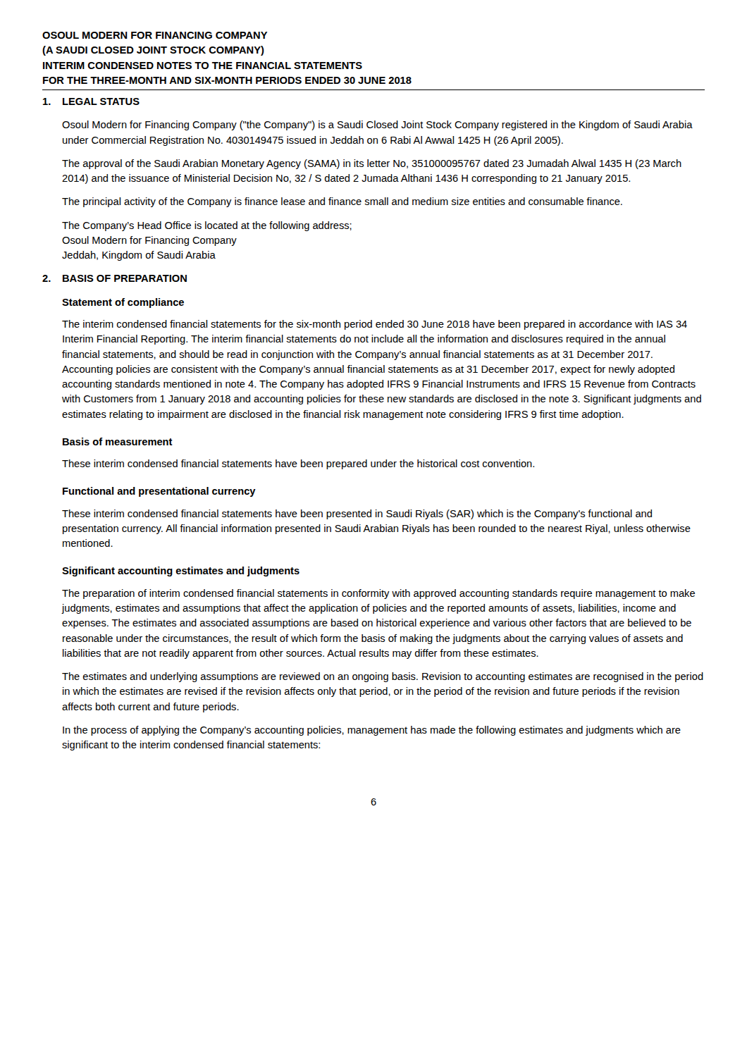OSOUL MODERN FOR FINANCING COMPANY
(A SAUDI CLOSED JOINT STOCK COMPANY)
INTERIM CONDENSED NOTES TO THE FINANCIAL STATEMENTS
FOR THE THREE-MONTH AND SIX-MONTH PERIODS ENDED 30 JUNE 2018
1.
LEGAL STATUS
Osoul Modern for Financing Company ("the Company") is a Saudi Closed Joint Stock Company registered in the Kingdom of Saudi Arabia under Commercial Registration No. 4030149475 issued in Jeddah on 6 Rabi Al Awwal 1425 H (26 April 2005).
The approval of the Saudi Arabian Monetary Agency (SAMA) in its letter No, 351000095767 dated 23 Jumadah Alwal 1435 H (23 March 2014) and the issuance of Ministerial Decision No, 32 / S dated 2 Jumada Althani 1436 H corresponding to 21 January 2015.
The principal activity of the Company is finance lease and finance small and medium size entities and consumable finance.
The Company’s Head Office is located at the following address;
Osoul Modern for Financing Company
Jeddah, Kingdom of Saudi Arabia
2.
BASIS OF PREPARATION
Statement of compliance
The interim condensed financial statements for the six-month period ended 30 June 2018 have been prepared in accordance with IAS 34 Interim Financial Reporting. The interim financial statements do not include all the information and disclosures required in the annual financial statements, and should be read in conjunction with the Company’s annual financial statements as at 31 December 2017. Accounting policies are consistent with the Company’s annual financial statements as at 31 December 2017, expect for newly adopted accounting standards mentioned in note 4. The Company has adopted IFRS 9 Financial Instruments and IFRS 15 Revenue from Contracts with Customers from 1 January 2018 and accounting policies for these new standards are disclosed in the note 3. Significant judgments and estimates relating to impairment are disclosed in the financial risk management note considering IFRS 9 first time adoption.
Basis of measurement
These interim condensed financial statements have been prepared under the historical cost convention.
Functional and presentational currency
These interim condensed financial statements have been presented in Saudi Riyals (SAR) which is the Company's functional and presentation currency. All financial information presented in Saudi Arabian Riyals has been rounded to the nearest Riyal, unless otherwise mentioned.
Significant accounting estimates and judgments
The preparation of interim condensed financial statements in conformity with approved accounting standards require management to make judgments, estimates and assumptions that affect the application of policies and the reported amounts of assets, liabilities, income and expenses. The estimates and associated assumptions are based on historical experience and various other factors that are believed to be reasonable under the circumstances, the result of which form the basis of making the judgments about the carrying values of assets and liabilities that are not readily apparent from other sources. Actual results may differ from these estimates.
The estimates and underlying assumptions are reviewed on an ongoing basis. Revision to accounting estimates are recognised in the period in which the estimates are revised if the revision affects only that period, or in the period of the revision and future periods if the revision affects both current and future periods.
In the process of applying the Company’s accounting policies, management has made the following estimates and judgments which are significant to the interim condensed financial statements:
6